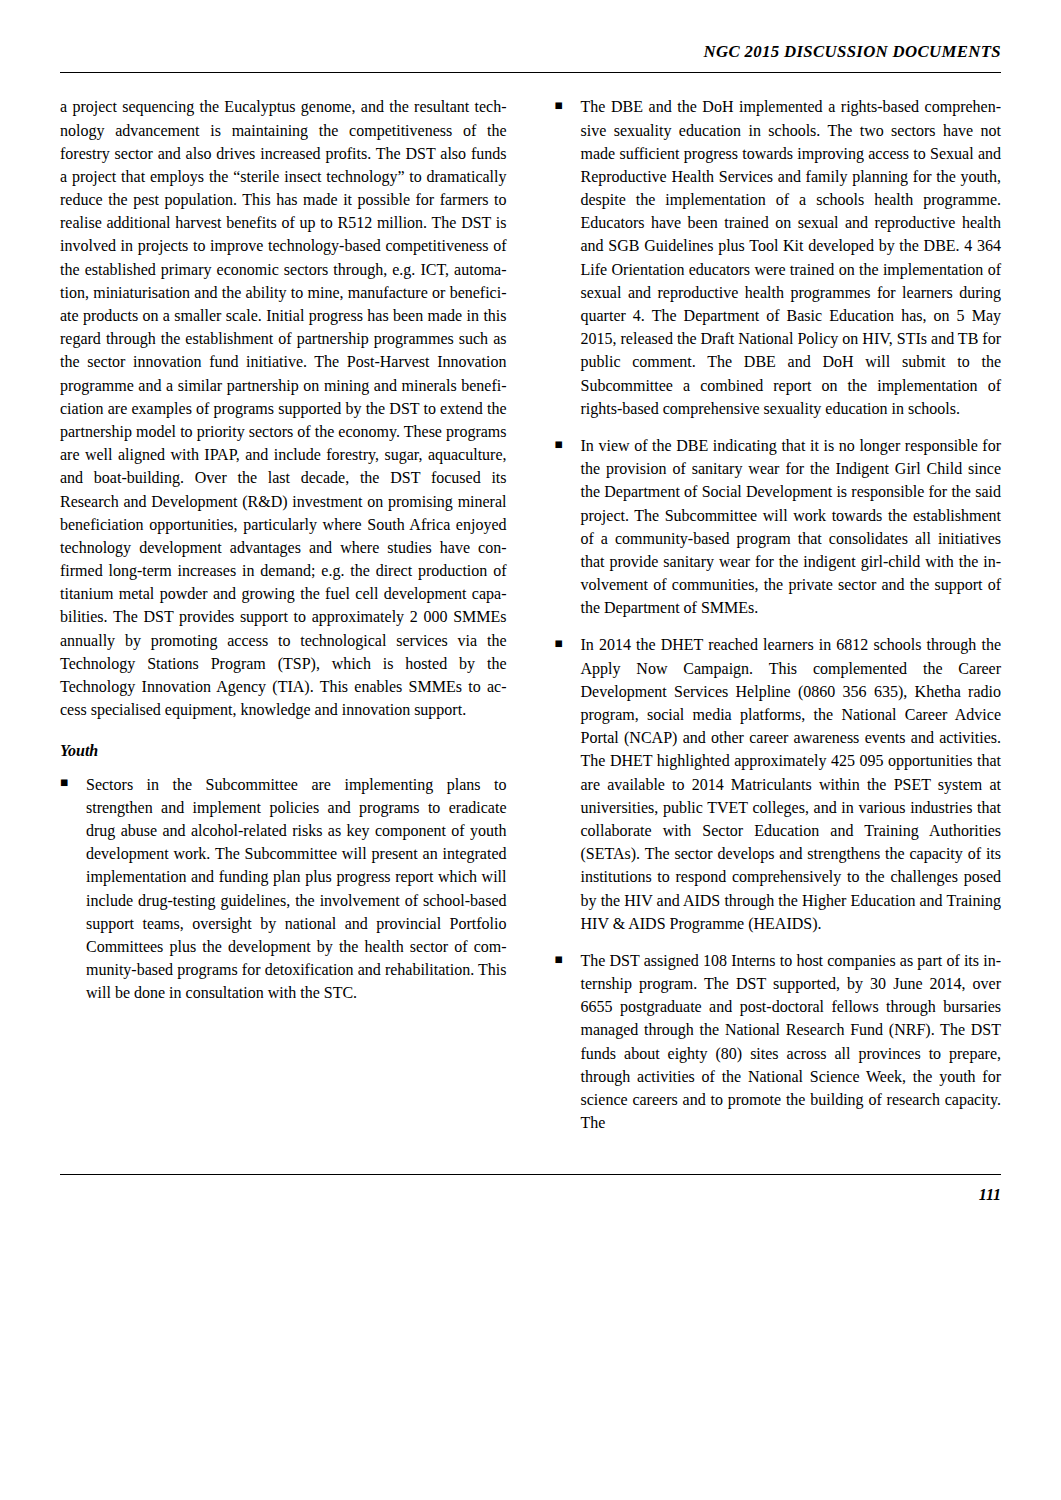NGC 2015 DISCUSSION DOCUMENTS
a project sequencing the Eucalyptus genome, and the resultant technology advancement is maintaining the competitiveness of the forestry sector and also drives increased profits. The DST also funds a project that employs the “sterile insect technology” to dramatically reduce the pest population. This has made it possible for farmers to realise additional harvest benefits of up to R512 million. The DST is involved in projects to improve technology-based competitiveness of the established primary economic sectors through, e.g. ICT, automation, miniaturisation and the ability to mine, manufacture or beneficiate products on a smaller scale. Initial progress has been made in this regard through the establishment of partnership programmes such as the sector innovation fund initiative. The Post-Harvest Innovation programme and a similar partnership on mining and minerals beneficiation are examples of programs supported by the DST to extend the partnership model to priority sectors of the economy. These programs are well aligned with IPAP, and include forestry, sugar, aquaculture, and boat-building. Over the last decade, the DST focused its Research and Development (R&D) investment on promising mineral beneficiation opportunities, particularly where South Africa enjoyed technology development advantages and where studies have confirmed long-term increases in demand; e.g. the direct production of titanium metal powder and growing the fuel cell development capabilities. The DST provides support to approximately 2 000 SMMEs annually by promoting access to technological services via the Technology Stations Program (TSP), which is hosted by the Technology Innovation Agency (TIA). This enables SMMEs to access specialised equipment, knowledge and innovation support.
Youth
Sectors in the Subcommittee are implementing plans to strengthen and implement policies and programs to eradicate drug abuse and alcohol-related risks as key component of youth development work. The Subcommittee will present an integrated implementation and funding plan plus progress report which will include drug-testing guidelines, the involvement of school-based support teams, oversight by national and provincial Portfolio Committees plus the development by the health sector of community-based programs for detoxification and rehabilitation. This will be done in consultation with the STC.
The DBE and the DoH implemented a rights-based comprehensive sexuality education in schools. The two sectors have not made sufficient progress towards improving access to Sexual and Reproductive Health Services and family planning for the youth, despite the implementation of a schools health programme. Educators have been trained on sexual and reproductive health and SGB Guidelines plus Tool Kit developed by the DBE. 4 364 Life Orientation educators were trained on the implementation of sexual and reproductive health programmes for learners during quarter 4. The Department of Basic Education has, on 5 May 2015, released the Draft National Policy on HIV, STIs and TB for public comment. The DBE and DoH will submit to the Subcommittee a combined report on the implementation of rights-based comprehensive sexuality education in schools.
In view of the DBE indicating that it is no longer responsible for the provision of sanitary wear for the Indigent Girl Child since the Department of Social Development is responsible for the said project. The Subcommittee will work towards the establishment of a community-based program that consolidates all initiatives that provide sanitary wear for the indigent girl-child with the involvement of communities, the private sector and the support of the Department of SMMEs.
In 2014 the DHET reached learners in 6812 schools through the Apply Now Campaign. This complemented the Career Development Services Helpline (0860 356 635), Khetha radio program, social media platforms, the National Career Advice Portal (NCAP) and other career awareness events and activities. The DHET highlighted approximately 425 095 opportunities that are available to 2014 Matriculants within the PSET system at universities, public TVET colleges, and in various industries that collaborate with Sector Education and Training Authorities (SETAs). The sector develops and strengthens the capacity of its institutions to respond comprehensively to the challenges posed by the HIV and AIDS through the Higher Education and Training HIV & AIDS Programme (HEAIDS).
The DST assigned 108 Interns to host companies as part of its internship program. The DST supported, by 30 June 2014, over 6655 postgraduate and post-doctoral fellows through bursaries managed through the National Research Fund (NRF). The DST funds about eighty (80) sites across all provinces to prepare, through activities of the National Science Week, the youth for science careers and to promote the building of research capacity. The
111